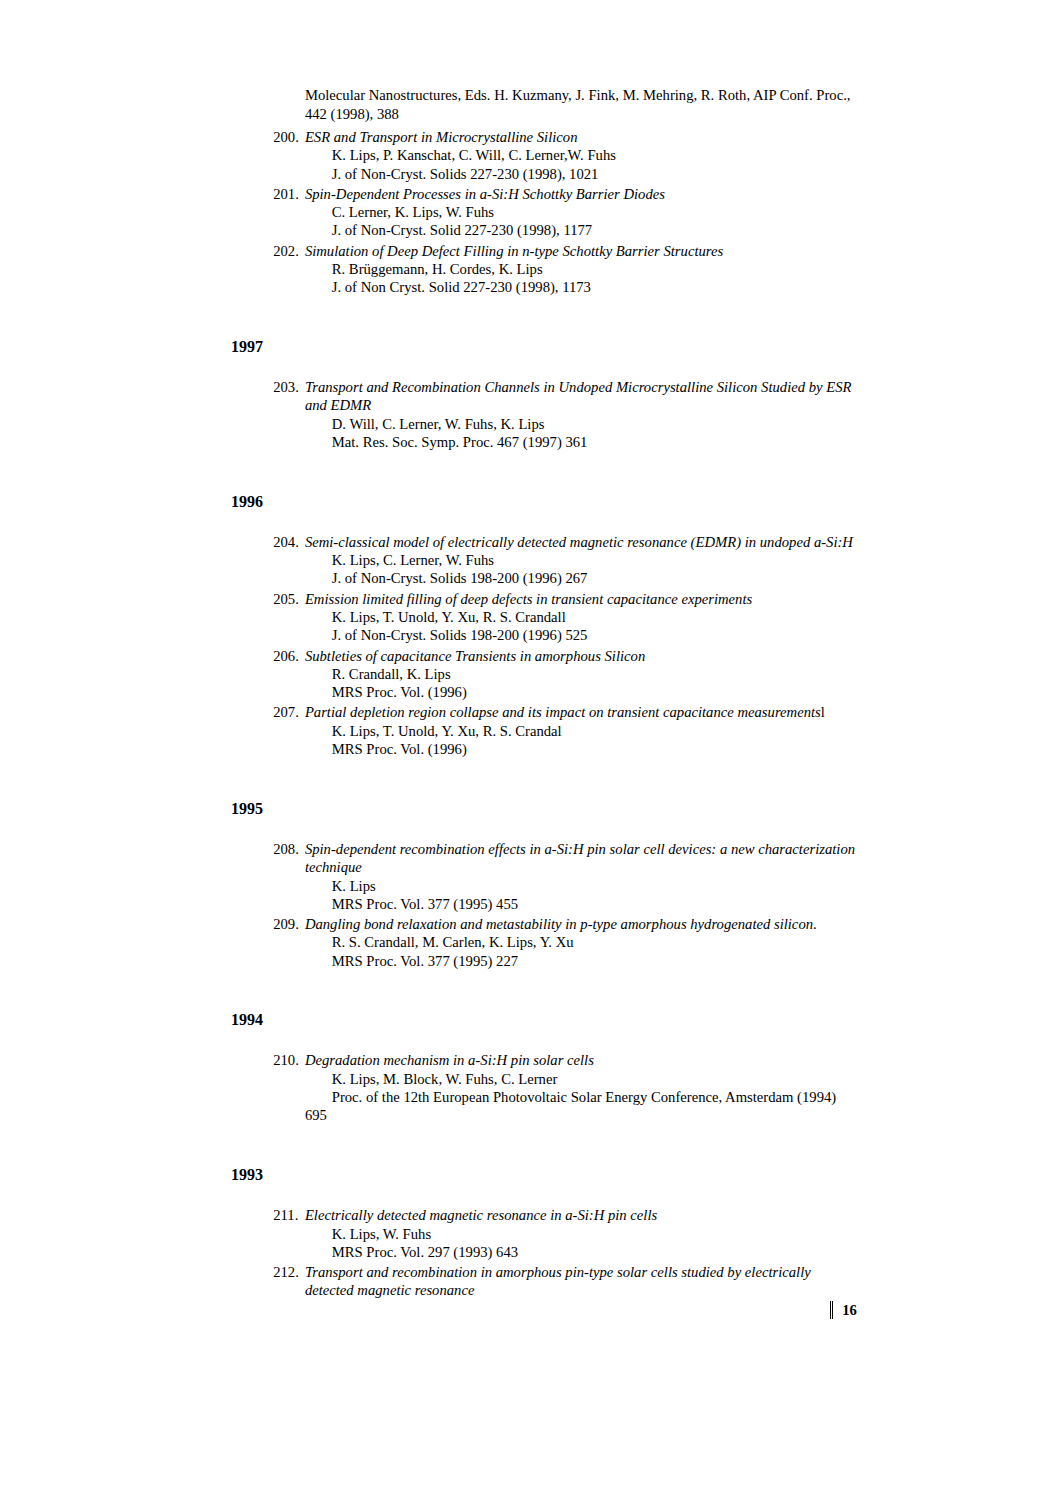Molecular Nanostructures, Eds. H. Kuzmany, J. Fink, M. Mehring, R. Roth, AIP Conf. Proc., 442 (1998), 388
200. ESR and Transport in Microcrystalline Silicon
K. Lips, P. Kanschat, C. Will, C. Lerner,W. Fuhs
J. of Non-Cryst. Solids 227-230 (1998), 1021
201. Spin-Dependent Processes in a-Si:H Schottky Barrier Diodes
C. Lerner, K. Lips, W. Fuhs
J. of Non-Cryst. Solid 227-230 (1998), 1177
202. Simulation of Deep Defect Filling in n-type Schottky Barrier Structures
R. Brüggemann, H. Cordes, K. Lips
J. of Non Cryst. Solid 227-230 (1998), 1173
1997
203. Transport and Recombination Channels in Undoped Microcrystalline Silicon Studied by ESR and EDMR
D. Will, C. Lerner, W. Fuhs, K. Lips
Mat. Res. Soc. Symp. Proc. 467 (1997) 361
1996
204. Semi-classical model of electrically detected magnetic resonance (EDMR) in undoped a-Si:H
K. Lips, C. Lerner, W. Fuhs
J. of Non-Cryst. Solids 198-200 (1996) 267
205. Emission limited filling of deep defects in transient capacitance experiments
K. Lips, T. Unold, Y. Xu, R. S. Crandall
J. of Non-Cryst. Solids 198-200 (1996) 525
206. Subtleties of capacitance Transients in amorphous Silicon
R. Crandall, K. Lips
MRS Proc. Vol. (1996)
207. Partial depletion region collapse and its impact on transient capacitance measurementsl
K. Lips, T. Unold, Y. Xu, R. S. Crandal
MRS Proc. Vol. (1996)
1995
208. Spin-dependent recombination effects in a-Si:H pin solar cell devices: a new characterization technique
K. Lips
MRS Proc. Vol. 377 (1995) 455
209. Dangling bond relaxation and metastability in p-type amorphous hydrogenated silicon.
R. S. Crandall, M. Carlen, K. Lips, Y. Xu
MRS Proc. Vol. 377 (1995) 227
1994
210. Degradation mechanism in a-Si:H pin solar cells
K. Lips, M. Block, W. Fuhs, C. Lerner
Proc. of the 12th European Photovoltaic Solar Energy Conference, Amsterdam (1994) 695
1993
211. Electrically detected magnetic resonance in a-Si:H pin cells
K. Lips, W. Fuhs
MRS Proc. Vol. 297 (1993) 643
212. Transport and recombination in amorphous pin-type solar cells studied by electrically detected magnetic resonance
16